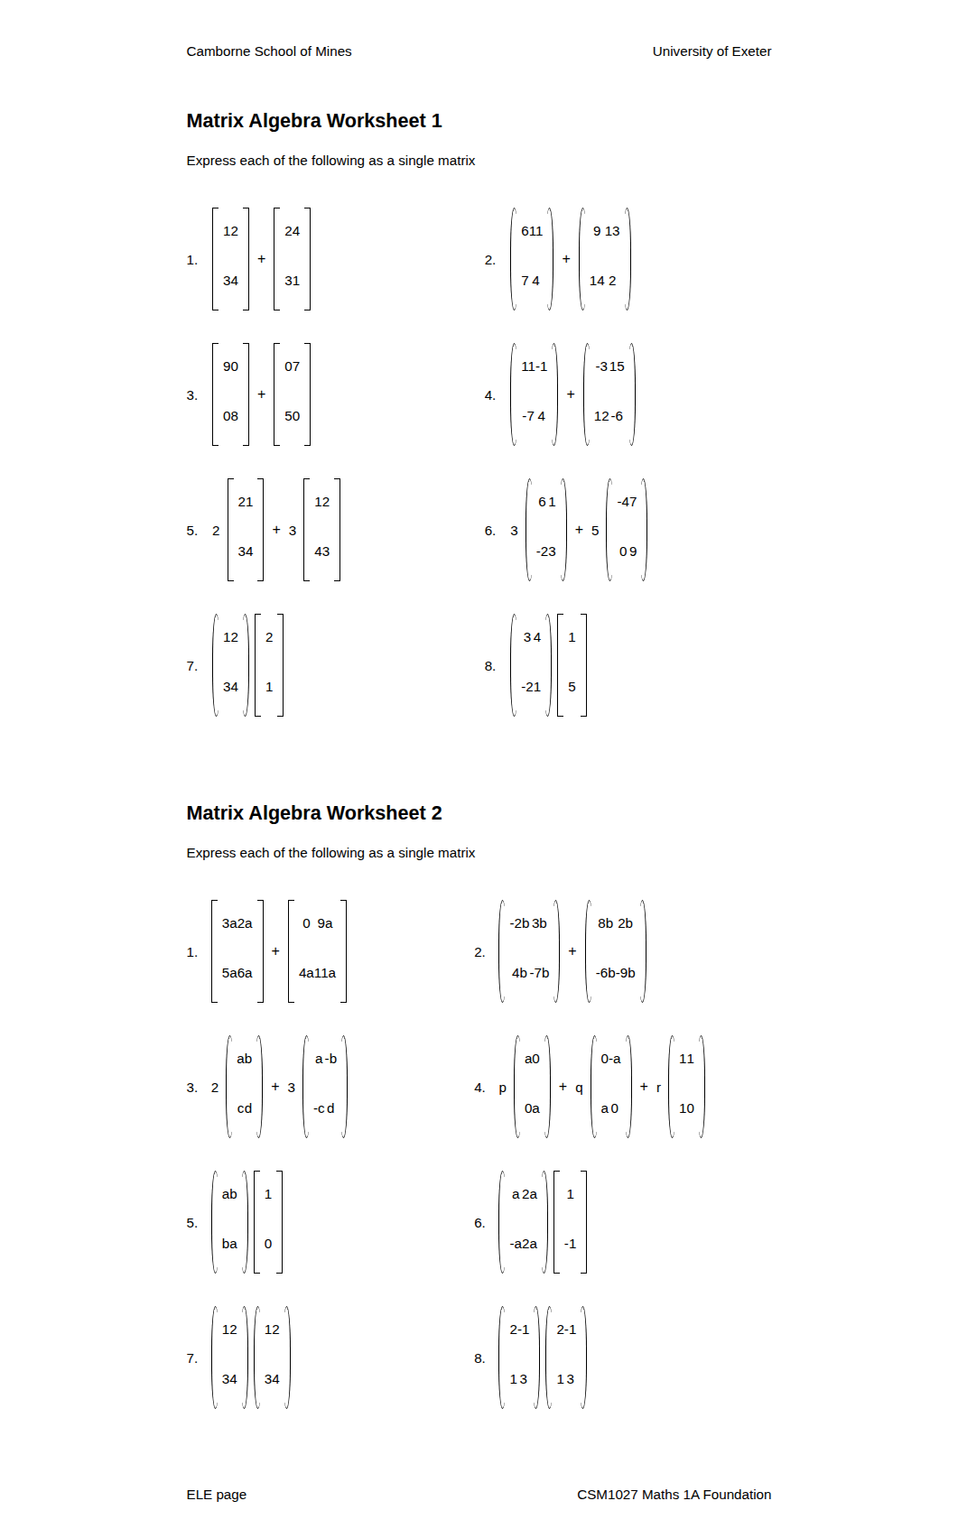Camborne School of Mines University of Exeter
Matrix Algebra Worksheet 1
Express each of the following as a single matrix
| 1. | / 1 / 2 / / 3 / 4 / + / 2 / 4 / / 3 / 1 / | | 2. | / 6 / 11 / / 7 / 4 / + / 9 / 13 / / 14 / 2 / |
| 3. | / 9 / 0 / / 0 / 8 / + / 0 / 7 / / 5 / 0 / | | 4. | / 11 / -1 / / -7 / 4 / + / -3 / 15 / / 12 / -6 / |
| 5. | 2 / 2 / 1 / / 3 / 4 / + 3 / 1 / 2 / / 4 / 3 / | | 6. | 3 / 6 / 1 / / -2 / 3 / + 5 / -4 / 7 / / 0 / 9 / |
| 7. | / 1 / 2 / / 3 / 4 / / 2 / / 1 / | | 8. | / 3 / 4 / / -2 / 1 / / 1 / / 5 / |
Matrix Algebra Worksheet 2
Express each of the following as a single matrix
| 1. | / 3a / 2a / / 5a / 6a / + / 0 / 9a / / 4a / 11a / | | 2. | / -2b / 3b / / 4b / -7b / + / 8b / 2b / / -6b / -9b / |
| 3. | 2 / a / b / / c / d / + 3 / a / -b / / -c / d / | | 4. | p / a / 0 / / 0 / a / + q / 0 / -a / / a / 0 / + r / 1 / 1 / / 1 / 0 / |
| 5. | / a / b / / b / a / / 1 / / 0 / | | 6. | / a / 2a / / -a / 2a / / 1 / / -1 / |
| 7. | / 1 / 2 / / 3 / 4 / / 1 / 2 / / 3 / 4 / | | 8. | / 2 / -1 / / 1 / 3 / / 2 / -1 / / 1 / 3 / |
ELE page CSM1027 Maths 1A Foundation